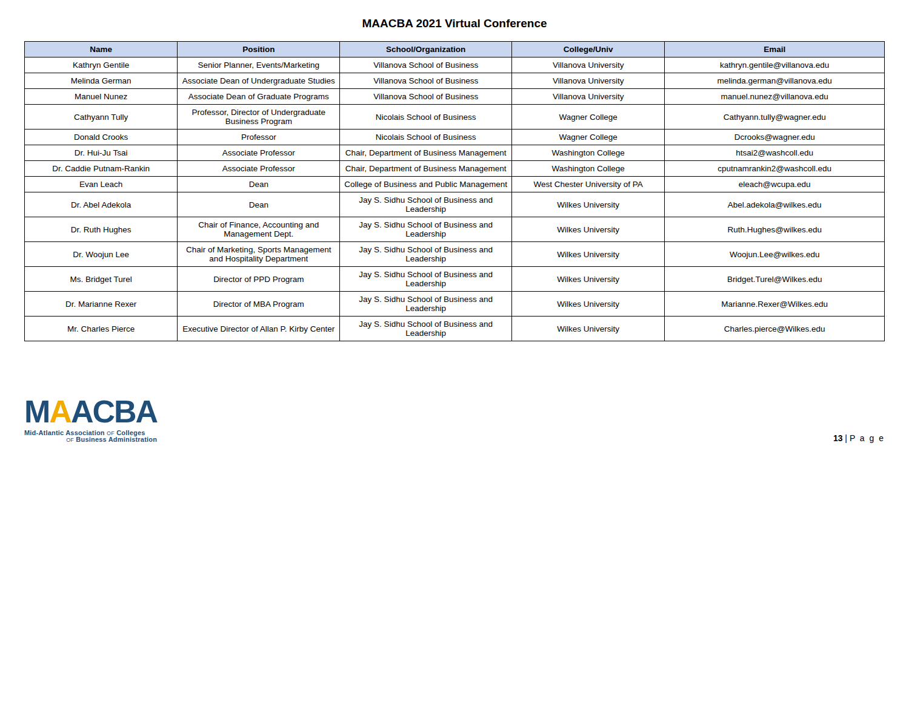MAACBA 2021 Virtual Conference
| Name | Position | School/Organization | College/Univ | Email |
| --- | --- | --- | --- | --- |
| Kathryn Gentile | Senior Planner, Events/Marketing | Villanova School of Business | Villanova University | kathryn.gentile@villanova.edu |
| Melinda German | Associate Dean of Undergraduate Studies | Villanova School of Business | Villanova University | melinda.german@villanova.edu |
| Manuel Nunez | Associate Dean of Graduate Programs | Villanova School of Business | Villanova University | manuel.nunez@villanova.edu |
| Cathyann Tully | Professor, Director of Undergraduate Business Program | Nicolais School of Business | Wagner College | Cathyann.tully@wagner.edu |
| Donald Crooks | Professor | Nicolais School of Business | Wagner College | Dcrooks@wagner.edu |
| Dr. Hui-Ju Tsai | Associate Professor | Chair, Department of Business Management | Washington College | htsai2@washcoll.edu |
| Dr. Caddie Putnam-Rankin | Associate Professor | Chair, Department of Business Management | Washington College | cputnamrankin2@washcoll.edu |
| Evan Leach | Dean | College of Business and Public Management | West Chester University of PA | eleach@wcupa.edu |
| Dr. Abel Adekola | Dean | Jay S. Sidhu School of Business and Leadership | Wilkes University | Abel.adekola@wilkes.edu |
| Dr. Ruth Hughes | Chair of Finance, Accounting and Management Dept. | Jay S. Sidhu School of Business and Leadership | Wilkes University | Ruth.Hughes@wilkes.edu |
| Dr. Woojun Lee | Chair of Marketing, Sports Management and Hospitality Department | Jay S. Sidhu School of Business and Leadership | Wilkes University | Woojun.Lee@wilkes.edu |
| Ms. Bridget Turel | Director of PPD Program | Jay S. Sidhu School of Business and Leadership | Wilkes University | Bridget.Turel@Wilkes.edu |
| Dr. Marianne Rexer | Director of MBA Program | Jay S. Sidhu School of Business and Leadership | Wilkes University | Marianne.Rexer@Wilkes.edu |
| Mr. Charles Pierce | Executive Director of Allan P. Kirby Center | Jay S. Sidhu School of Business and Leadership | Wilkes University | Charles.pierce@Wilkes.edu |
MAACBA
Mid-Atlantic Association OF Colleges OF Business Administration
13 | P a g e